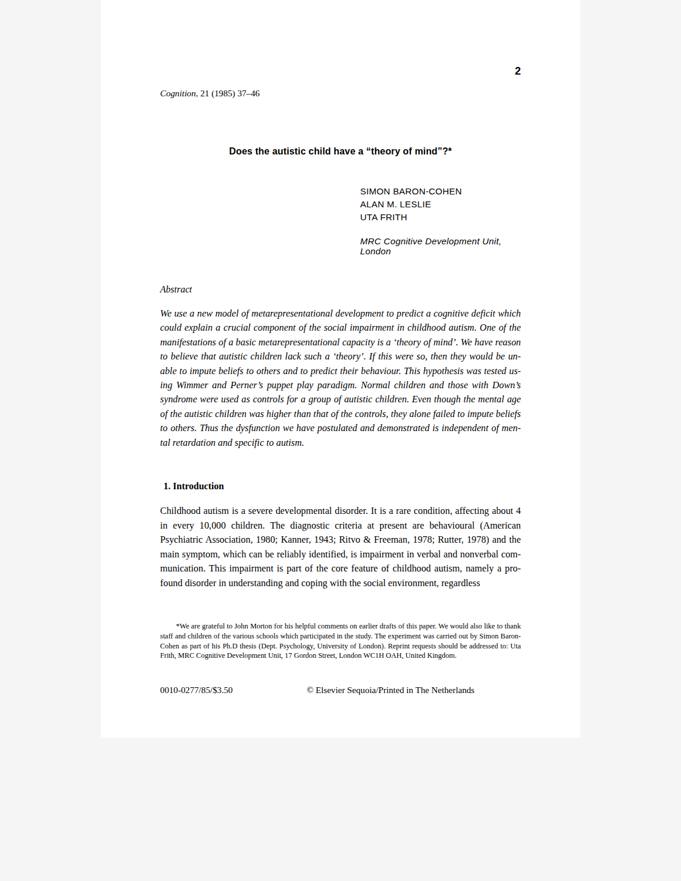2
Cognition, 21 (1985) 37–46
Does the autistic child have a “theory of mind”?*
SIMON BARON-COHEN
ALAN M. LESLIE
UTA FRITH
MRC Cognitive Development Unit, London
Abstract
We use a new model of metarepresentational development to predict a cognitive deficit which could explain a crucial component of the social impairment in childhood autism. One of the manifestations of a basic metarepresentational capacity is a ‘theory of mind’. We have reason to believe that autistic children lack such a ‘theory’. If this were so, then they would be unable to impute beliefs to others and to predict their behaviour. This hypothesis was tested using Wimmer and Perner’s puppet play paradigm. Normal children and those with Down’s syndrome were used as controls for a group of autistic children. Even though the mental age of the autistic children was higher than that of the controls, they alone failed to impute beliefs to others. Thus the dysfunction we have postulated and demonstrated is independent of mental retardation and specific to autism.
1. Introduction
Childhood autism is a severe developmental disorder. It is a rare condition, affecting about 4 in every 10,000 children. The diagnostic criteria at present are behavioural (American Psychiatric Association, 1980; Kanner, 1943; Ritvo & Freeman, 1978; Rutter, 1978) and the main symptom, which can be reliably identified, is impairment in verbal and nonverbal communication. This impairment is part of the core feature of childhood autism, namely a profound disorder in understanding and coping with the social environment, regardless
*We are grateful to John Morton for his helpful comments on earlier drafts of this paper. We would also like to thank staff and children of the various schools which participated in the study. The experiment was carried out by Simon Baron-Cohen as part of his Ph.D thesis (Dept. Psychology, University of London). Reprint requests should be addressed to: Uta Frith, MRC Cognitive Development Unit, 17 Gordon Street, London WC1H OAH, United Kingdom.
0010-0277/85/$3.50 © Elsevier Sequoia/Printed in The Netherlands